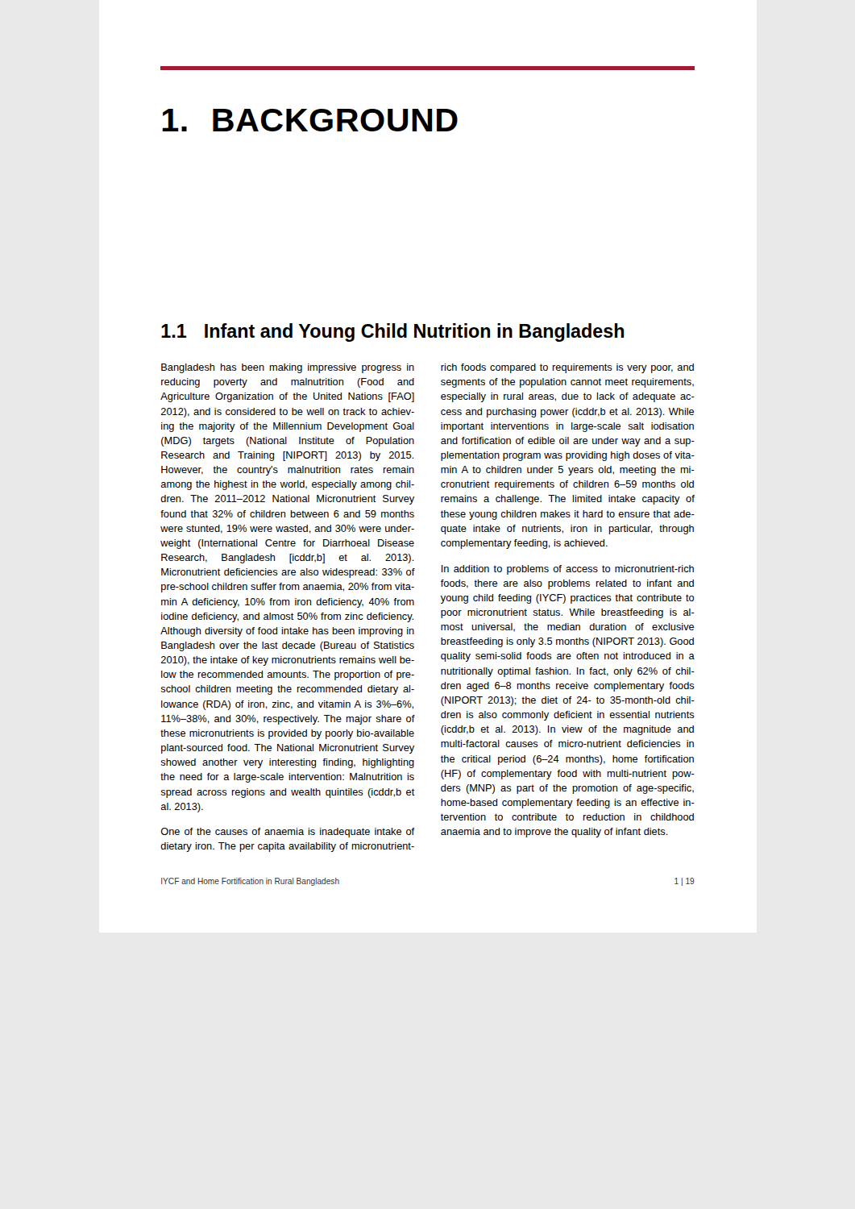1. BACKGROUND
1.1 Infant and Young Child Nutrition in Bangladesh
Bangladesh has been making impressive progress in reducing poverty and malnutrition (Food and Agriculture Organization of the United Nations [FAO] 2012), and is considered to be well on track to achieving the majority of the Millennium Development Goal (MDG) targets (National Institute of Population Research and Training [NIPORT] 2013) by 2015. However, the country's malnutrition rates remain among the highest in the world, especially among children. The 2011–2012 National Micronutrient Survey found that 32% of children between 6 and 59 months were stunted, 19% were wasted, and 30% were underweight (International Centre for Diarrhoeal Disease Research, Bangladesh [icddr,b] et al. 2013). Micronutrient deficiencies are also widespread: 33% of pre-school children suffer from anaemia, 20% from vitamin A deficiency, 10% from iron deficiency, 40% from iodine deficiency, and almost 50% from zinc deficiency. Although diversity of food intake has been improving in Bangladesh over the last decade (Bureau of Statistics 2010), the intake of key micronutrients remains well below the recommended amounts. The proportion of pre-school children meeting the recommended dietary allowance (RDA) of iron, zinc, and vitamin A is 3%–6%, 11%–38%, and 30%, respectively. The major share of these micronutrients is provided by poorly bio-available plant-sourced food. The National Micronutrient Survey showed another very interesting finding, highlighting the need for a large-scale intervention: Malnutrition is spread across regions and wealth quintiles (icddr,b et al. 2013).
One of the causes of anaemia is inadequate intake of dietary iron. The per capita availability of micronutrient-rich foods compared to requirements is very poor, and segments of the population cannot meet requirements, especially in rural areas, due to lack of adequate access and purchasing power (icddr,b et al. 2013). While important interventions in large-scale salt iodisation and fortification of edible oil are under way and a supplementation program was providing high doses of vitamin A to children under 5 years old, meeting the micronutrient requirements of children 6–59 months old remains a challenge. The limited intake capacity of these young children makes it hard to ensure that adequate intake of nutrients, iron in particular, through complementary feeding, is achieved.
In addition to problems of access to micronutrient-rich foods, there are also problems related to infant and young child feeding (IYCF) practices that contribute to poor micronutrient status. While breastfeeding is almost universal, the median duration of exclusive breastfeeding is only 3.5 months (NIPORT 2013). Good quality semi-solid foods are often not introduced in a nutritionally optimal fashion. In fact, only 62% of children aged 6–8 months receive complementary foods (NIPORT 2013); the diet of 24- to 35-month-old children is also commonly deficient in essential nutrients (icddr,b et al. 2013). In view of the magnitude and multi-factoral causes of micro-nutrient deficiencies in the critical period (6–24 months), home fortification (HF) of complementary food with multi-nutrient powders (MNP) as part of the promotion of age-specific, home-based complementary feeding is an effective intervention to contribute to reduction in childhood anaemia and to improve the quality of infant diets.
IYCF and Home Fortification in Rural Bangladesh 1 | 19